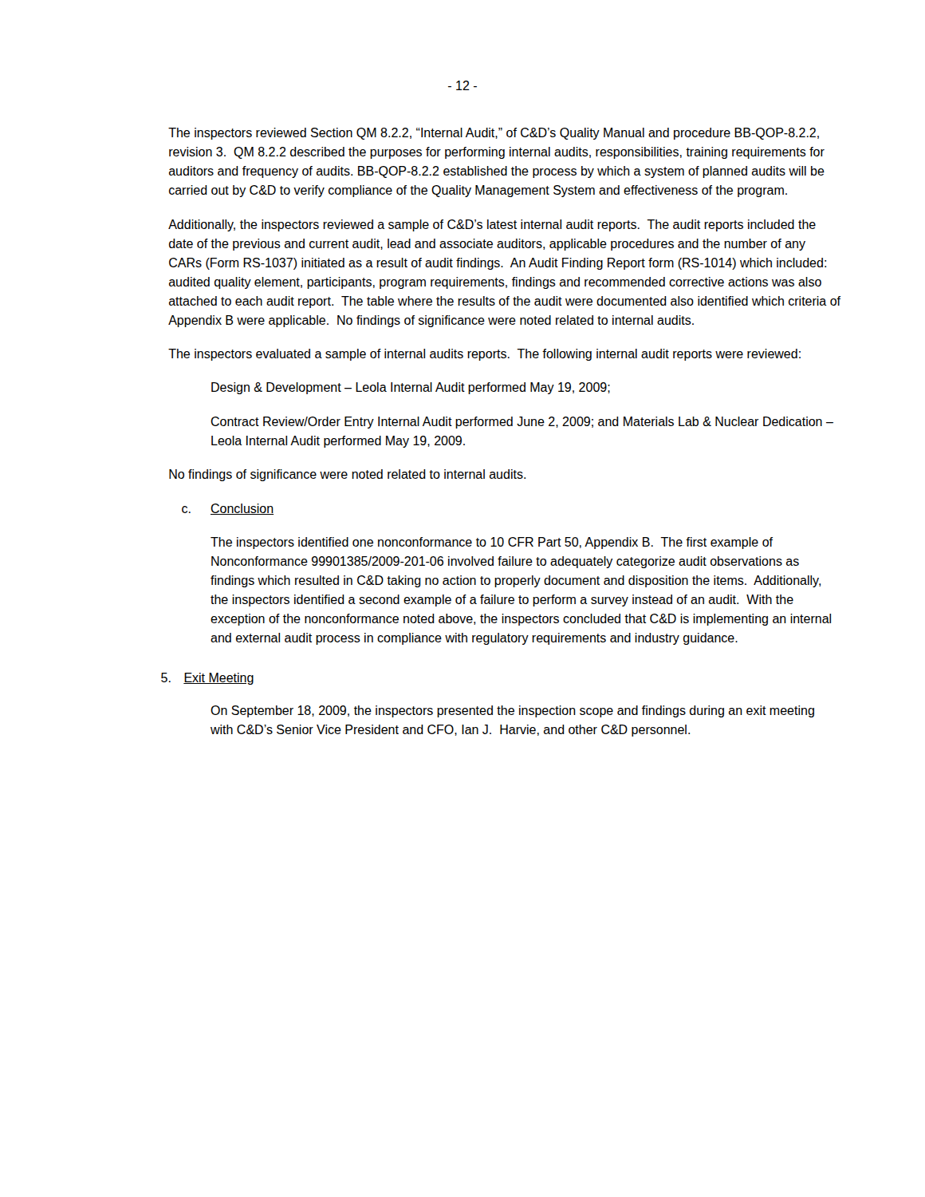- 12 -
The inspectors reviewed Section QM 8.2.2, “Internal Audit,” of C&D’s Quality Manual and procedure BB-QOP-8.2.2, revision 3. QM 8.2.2 described the purposes for performing internal audits, responsibilities, training requirements for auditors and frequency of audits. BB-QOP-8.2.2 established the process by which a system of planned audits will be carried out by C&D to verify compliance of the Quality Management System and effectiveness of the program.
Additionally, the inspectors reviewed a sample of C&D’s latest internal audit reports. The audit reports included the date of the previous and current audit, lead and associate auditors, applicable procedures and the number of any CARs (Form RS-1037) initiated as a result of audit findings. An Audit Finding Report form (RS-1014) which included: audited quality element, participants, program requirements, findings and recommended corrective actions was also attached to each audit report. The table where the results of the audit were documented also identified which criteria of Appendix B were applicable. No findings of significance were noted related to internal audits.
The inspectors evaluated a sample of internal audits reports. The following internal audit reports were reviewed:
Design & Development – Leola Internal Audit performed May 19, 2009;
Contract Review/Order Entry Internal Audit performed June 2, 2009; and Materials Lab & Nuclear Dedication – Leola Internal Audit performed May 19, 2009.
No findings of significance were noted related to internal audits.
c. Conclusion
The inspectors identified one nonconformance to 10 CFR Part 50, Appendix B. The first example of Nonconformance 99901385/2009-201-06 involved failure to adequately categorize audit observations as findings which resulted in C&D taking no action to properly document and disposition the items. Additionally, the inspectors identified a second example of a failure to perform a survey instead of an audit. With the exception of the nonconformance noted above, the inspectors concluded that C&D is implementing an internal and external audit process in compliance with regulatory requirements and industry guidance.
5. Exit Meeting
On September 18, 2009, the inspectors presented the inspection scope and findings during an exit meeting with C&D’s Senior Vice President and CFO, Ian J. Harvie, and other C&D personnel.